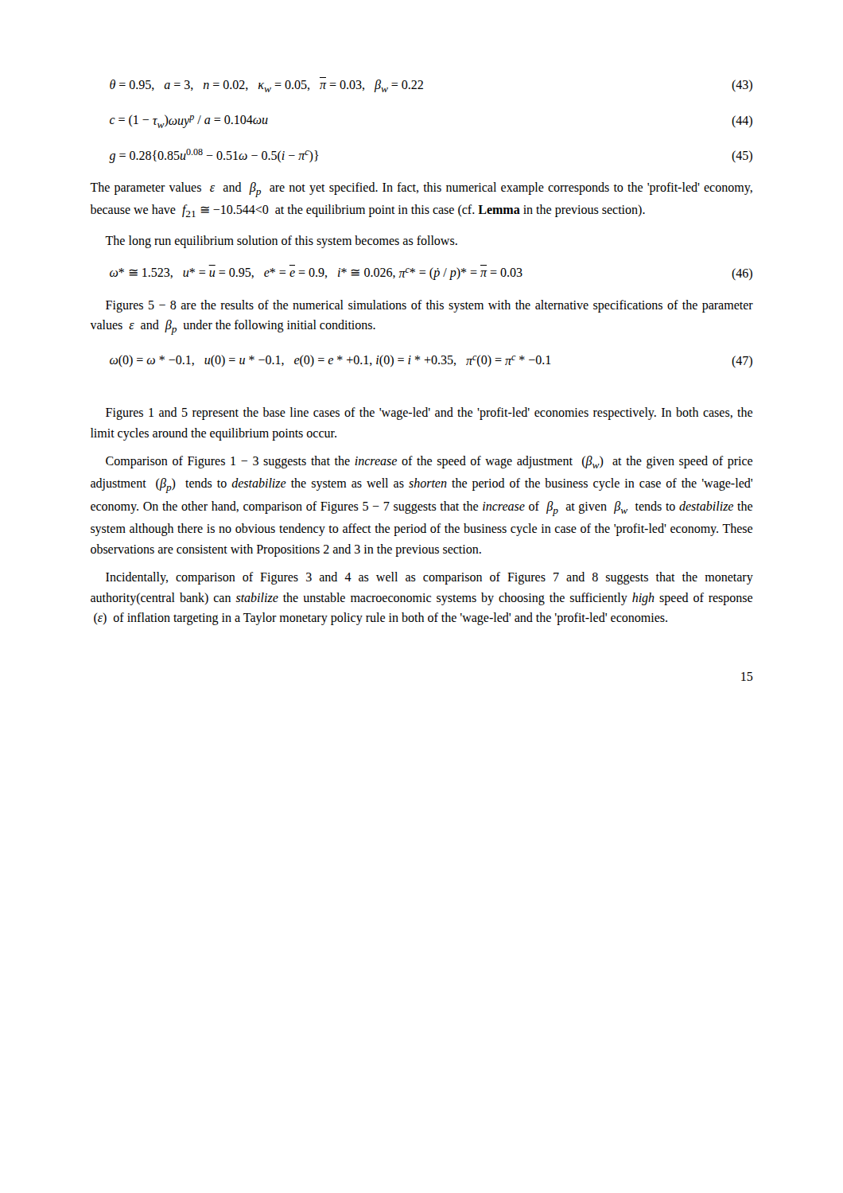θ = 0.95, a = 3, n = 0.02, κw = 0.05, π = 0.03, βw = 0.22
(43)
c = (1 − τw)ωuyp / a = 0.104ωu
(44)
g = 0.28{0.85u0.08 − 0.51ω − 0.5(i − πc)}
(45)
The parameter values ε and βp are not yet specified. In fact, this numerical example corresponds to the 'profit-led' economy, because we have f21 ≅ −10.544<0 at the equilibrium point in this case (cf. Lemma in the previous section).
The long run equilibrium solution of this system becomes as follows.
ω* ≅ 1.523, u* = u = 0.95, e* = e = 0.9, i* ≅ 0.026, πc* = (ṗ / p)* = π = 0.03
(46)
Figures 5 − 8 are the results of the numerical simulations of this system with the alternative specifications of the parameter values ε and βp under the following initial conditions.
ω(0) = ω * −0.1, u(0) = u * −0.1, e(0) = e * +0.1, i(0) = i * +0.35, πc(0) = πc * −0.1
(47)
Figures 1 and 5 represent the base line cases of the 'wage-led' and the 'profit-led' economies respectively. In both cases, the limit cycles around the equilibrium points occur.
Comparison of Figures 1 − 3 suggests that the increase of the speed of wage adjustment (βw) at the given speed of price adjustment (βp) tends to destabilize the system as well as shorten the period of the business cycle in case of the 'wage-led' economy. On the other hand, comparison of Figures 5 − 7 suggests that the increase of βp at given βw tends to destabilize the system although there is no obvious tendency to affect the period of the business cycle in case of the 'profit-led' economy. These observations are consistent with Propositions 2 and 3 in the previous section.
Incidentally, comparison of Figures 3 and 4 as well as comparison of Figures 7 and 8 suggests that the monetary authority(central bank) can stabilize the unstable macroeconomic systems by choosing the sufficiently high speed of response (ε) of inflation targeting in a Taylor monetary policy rule in both of the 'wage-led' and the 'profit-led' economies.
15